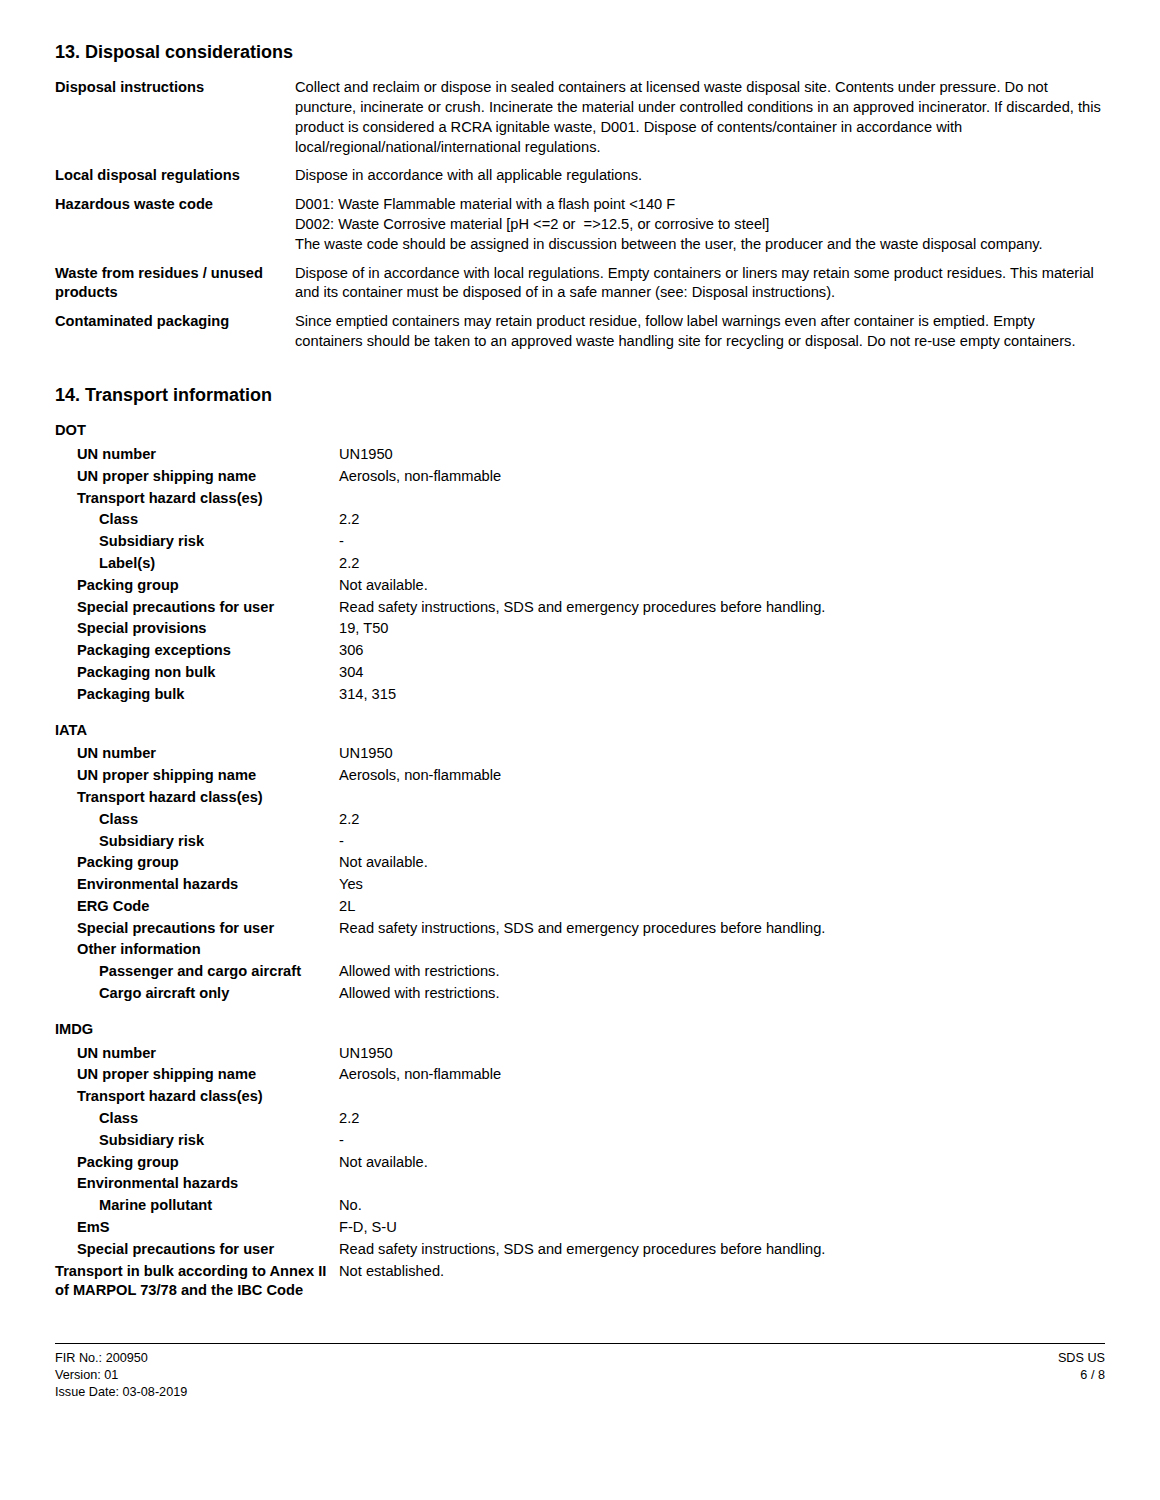13. Disposal considerations
| Disposal instructions | Collect and reclaim or dispose in sealed containers at licensed waste disposal site. Contents under pressure. Do not puncture, incinerate or crush. Incinerate the material under controlled conditions in an approved incinerator. If discarded, this product is considered a RCRA ignitable waste, D001. Dispose of contents/container in accordance with local/regional/national/international regulations. |
| Local disposal regulations | Dispose in accordance with all applicable regulations. |
| Hazardous waste code | D001: Waste Flammable material with a flash point <140 F D002: Waste Corrosive material [pH <=2 or =>12.5, or corrosive to steel] The waste code should be assigned in discussion between the user, the producer and the waste disposal company. |
| Waste from residues / unused products | Dispose of in accordance with local regulations. Empty containers or liners may retain some product residues. This material and its container must be disposed of in a safe manner (see: Disposal instructions). |
| Contaminated packaging | Since emptied containers may retain product residue, follow label warnings even after container is emptied. Empty containers should be taken to an approved waste handling site for recycling or disposal. Do not re-use empty containers. |
14. Transport information
DOT
| UN number | UN1950 |
| UN proper shipping name | Aerosols, non-flammable |
| Transport hazard class(es) | |
| Class | 2.2 |
| Subsidiary risk | - |
| Label(s) | 2.2 |
| Packing group | Not available. |
| Special precautions for user | Read safety instructions, SDS and emergency procedures before handling. |
| Special provisions | 19, T50 |
| Packaging exceptions | 306 |
| Packaging non bulk | 304 |
| Packaging bulk | 314, 315 |
IATA
| UN number | UN1950 |
| UN proper shipping name | Aerosols, non-flammable |
| Transport hazard class(es) | |
| Class | 2.2 |
| Subsidiary risk | - |
| Packing group | Not available. |
| Environmental hazards | Yes |
| ERG Code | 2L |
| Special precautions for user | Read safety instructions, SDS and emergency procedures before handling. |
| Other information | |
| Passenger and cargo aircraft | Allowed with restrictions. |
| Cargo aircraft only | Allowed with restrictions. |
IMDG
| UN number | UN1950 |
| UN proper shipping name | Aerosols, non-flammable |
| Transport hazard class(es) | |
| Class | 2.2 |
| Subsidiary risk | - |
| Packing group | Not available. |
| Environmental hazards | |
| Marine pollutant | No. |
| EmS | F-D, S-U |
| Special precautions for user | Read safety instructions, SDS and emergency procedures before handling. |
| Transport in bulk according to Annex II of MARPOL 73/78 and the IBC Code | Not established. |
| FIR No.: 200950 | SDS US |
| Version: 01 | 6 / 8 |
| Issue Date: 03-08-2019 | |